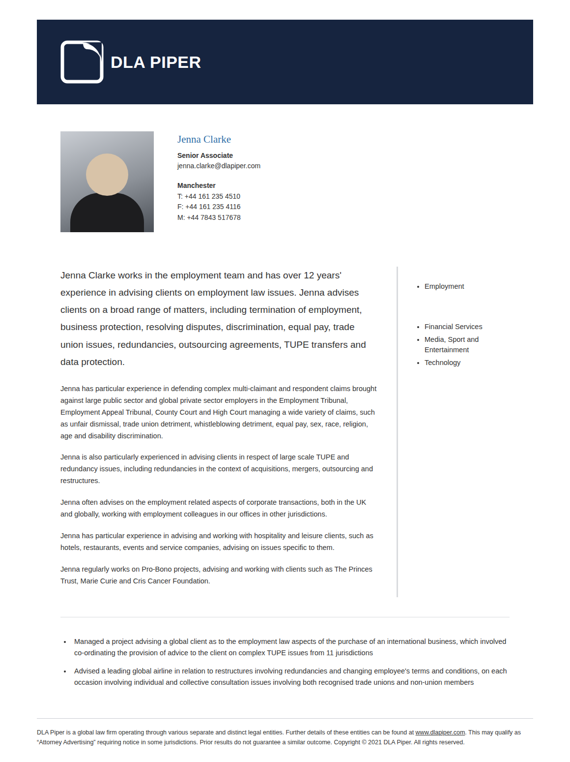DLA PIPER
Jenna Clarke
Senior Associate
jenna.clarke@dlapiper.com
Manchester
T: +44 161 235 4510
F: +44 161 235 4116
M: +44 7843 517678
Jenna Clarke works in the employment team and has over 12 years' experience in advising clients on employment law issues. Jenna advises clients on a broad range of matters, including termination of employment, business protection, resolving disputes, discrimination, equal pay, trade union issues, redundancies, outsourcing agreements, TUPE transfers and data protection.
Jenna has particular experience in defending complex multi-claimant and respondent claims brought against large public sector and global private sector employers in the Employment Tribunal, Employment Appeal Tribunal, County Court and High Court managing a wide variety of claims, such as unfair dismissal, trade union detriment, whistleblowing detriment, equal pay, sex, race, religion, age and disability discrimination.
Jenna is also particularly experienced in advising clients in respect of large scale TUPE and redundancy issues, including redundancies in the context of acquisitions, mergers, outsourcing and restructures.
Jenna often advises on the employment related aspects of corporate transactions, both in the UK and globally, working with employment colleagues in our offices in other jurisdictions.
Jenna has particular experience in advising and working with hospitality and leisure clients, such as hotels, restaurants, events and service companies, advising on issues specific to them.
Jenna regularly works on Pro-Bono projects, advising and working with clients such as The Princes Trust, Marie Curie and Cris Cancer Foundation.
Employment
Financial Services
Media, Sport and Entertainment
Technology
Managed a project advising a global client as to the employment law aspects of the purchase of an international business, which involved co-ordinating the provision of advice to the client on complex TUPE issues from 11 jurisdictions
Advised a leading global airline in relation to restructures involving redundancies and changing employee's terms and conditions, on each occasion involving individual and collective consultation issues involving both recognised trade unions and non-union members
DLA Piper is a global law firm operating through various separate and distinct legal entities. Further details of these entities can be found at www.dlapiper.com. This may qualify as “Attorney Advertising” requiring notice in some jurisdictions. Prior results do not guarantee a similar outcome. Copyright © 2021 DLA Piper. All rights reserved.